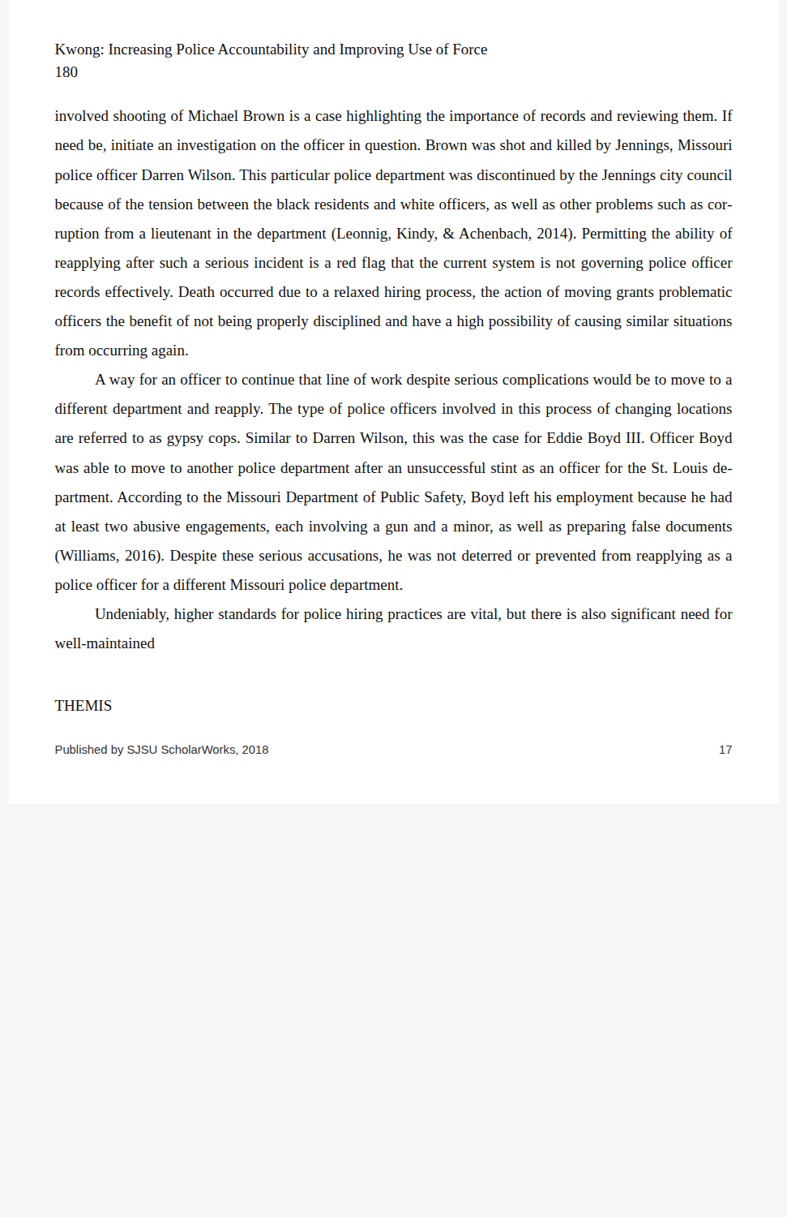Kwong: Increasing Police Accountability and Improving Use of Force
180
involved shooting of Michael Brown is a case highlighting the importance of records and reviewing them. If need be, initiate an investigation on the officer in question. Brown was shot and killed by Jennings, Missouri police officer Darren Wilson. This particular police department was discontinued by the Jennings city council because of the tension between the black residents and white officers, as well as other problems such as corruption from a lieutenant in the department (Leonnig, Kindy, & Achenbach, 2014). Permitting the ability of reapplying after such a serious incident is a red flag that the current system is not governing police officer records effectively. Death occurred due to a relaxed hiring process, the action of moving grants problematic officers the benefit of not being properly disciplined and have a high possibility of causing similar situations from occurring again.
A way for an officer to continue that line of work despite serious complications would be to move to a different department and reapply. The type of police officers involved in this process of changing locations are referred to as gypsy cops. Similar to Darren Wilson, this was the case for Eddie Boyd III. Officer Boyd was able to move to another police department after an unsuccessful stint as an officer for the St. Louis department. According to the Missouri Department of Public Safety, Boyd left his employment because he had at least two abusive engagements, each involving a gun and a minor, as well as preparing false documents (Williams, 2016). Despite these serious accusations, he was not deterred or prevented from reapplying as a police officer for a different Missouri police department.
Undeniably, higher standards for police hiring practices are vital, but there is also significant need for well-maintained
THEMIS
Published by SJSU ScholarWorks, 2018 17